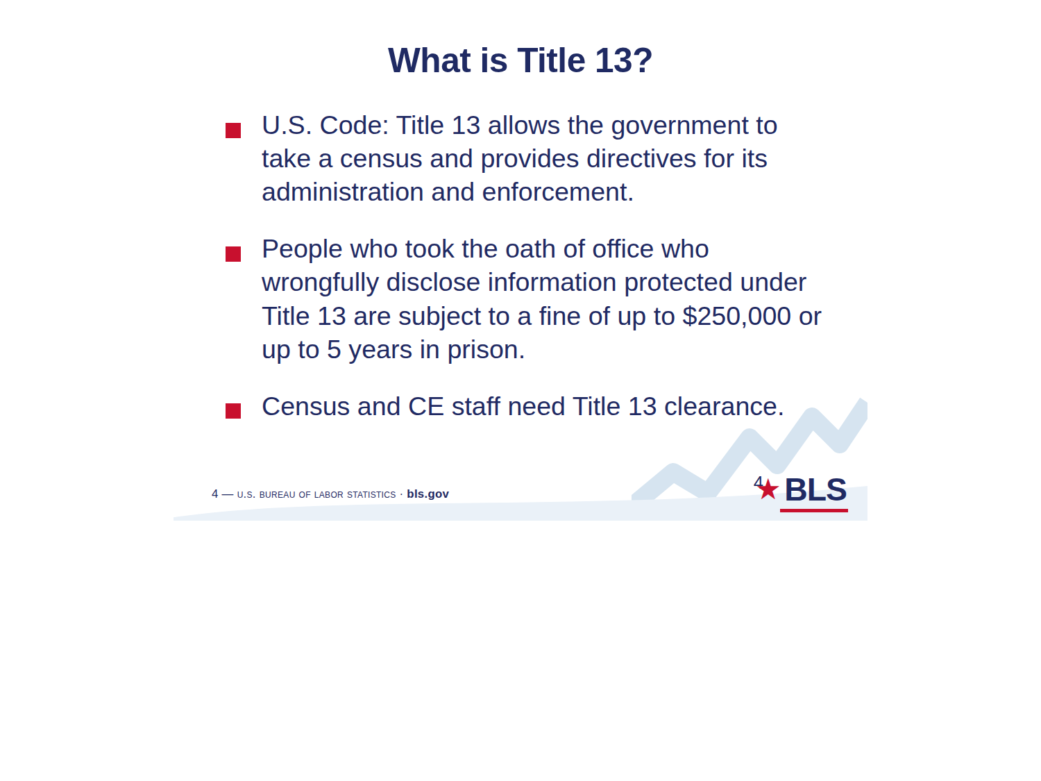What is Title 13?
U.S. Code: Title 13 allows the government to take a census and provides directives for its administration and enforcement.
People who took the oath of office who wrongfully disclose information protected under Title 13 are subject to a fine of up to $250,000 or up to 5 years in prison.
Census and CE staff need Title 13 clearance.
4 — U.S. Bureau of Labor Statistics · bls.gov
4
★BLS